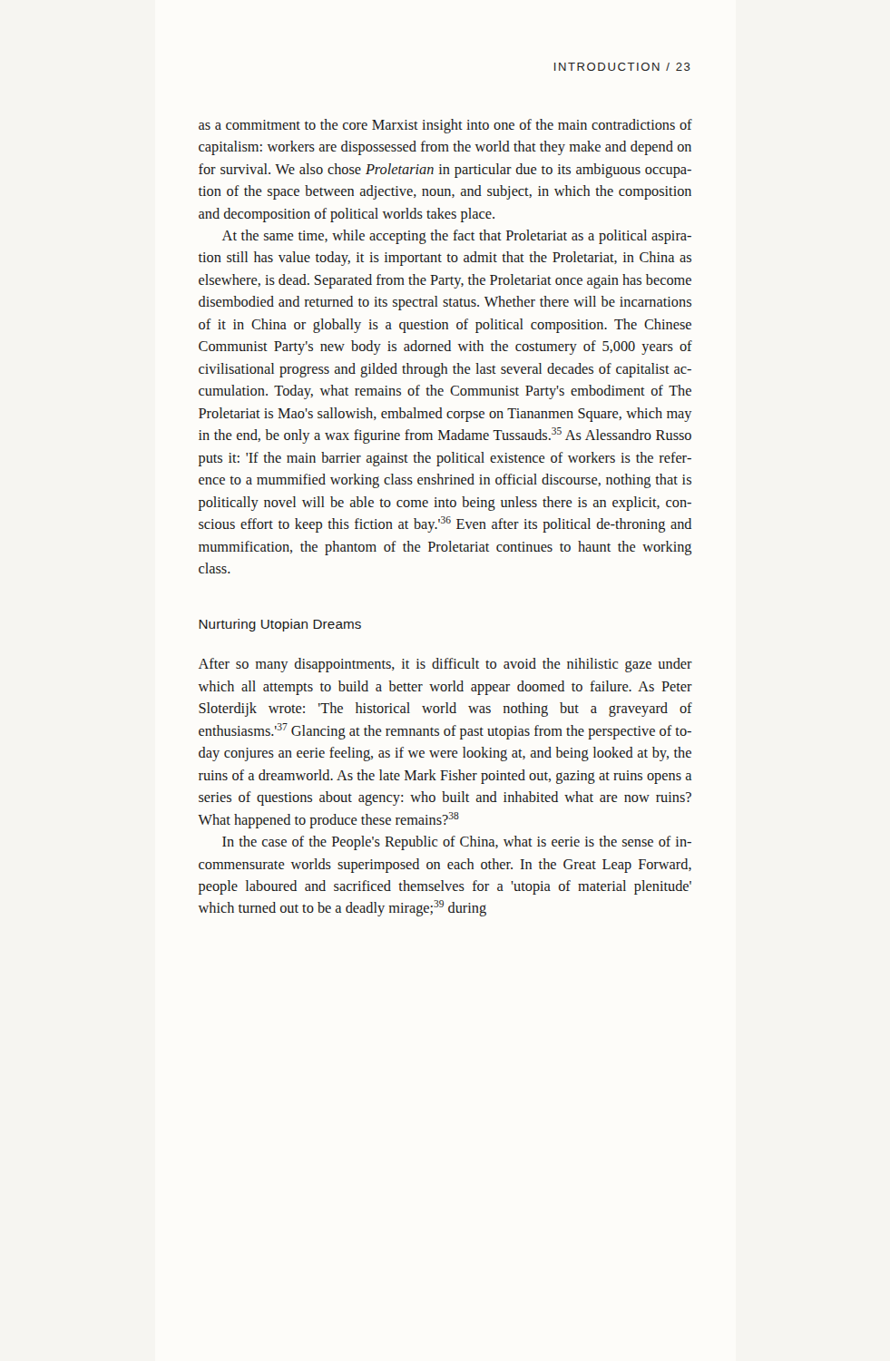INTRODUCTION / 23
as a commitment to the core Marxist insight into one of the main contradictions of capitalism: workers are dispossessed from the world that they make and depend on for survival. We also chose Proletarian in particular due to its ambiguous occupation of the space between adjective, noun, and subject, in which the composition and decomposition of political worlds takes place.
At the same time, while accepting the fact that Proletariat as a political aspiration still has value today, it is important to admit that the Proletariat, in China as elsewhere, is dead. Separated from the Party, the Proletariat once again has become disembodied and returned to its spectral status. Whether there will be incarnations of it in China or globally is a question of political composition. The Chinese Communist Party's new body is adorned with the costumery of 5,000 years of civilisational progress and gilded through the last several decades of capitalist accumulation. Today, what remains of the Communist Party's embodiment of The Proletariat is Mao's sallowish, embalmed corpse on Tiananmen Square, which may in the end, be only a wax figurine from Madame Tussauds.35 As Alessandro Russo puts it: 'If the main barrier against the political existence of workers is the reference to a mummified working class enshrined in official discourse, nothing that is politically novel will be able to come into being unless there is an explicit, conscious effort to keep this fiction at bay.'36 Even after its political de-throning and mummification, the phantom of the Proletariat continues to haunt the working class.
Nurturing Utopian Dreams
After so many disappointments, it is difficult to avoid the nihilistic gaze under which all attempts to build a better world appear doomed to failure. As Peter Sloterdijk wrote: 'The historical world was nothing but a graveyard of enthusiasms.'37 Glancing at the remnants of past utopias from the perspective of today conjures an eerie feeling, as if we were looking at, and being looked at by, the ruins of a dreamworld. As the late Mark Fisher pointed out, gazing at ruins opens a series of questions about agency: who built and inhabited what are now ruins? What happened to produce these remains?38
In the case of the People's Republic of China, what is eerie is the sense of incommensurate worlds superimposed on each other. In the Great Leap Forward, people laboured and sacrificed themselves for a 'utopia of material plenitude' which turned out to be a deadly mirage;39 during